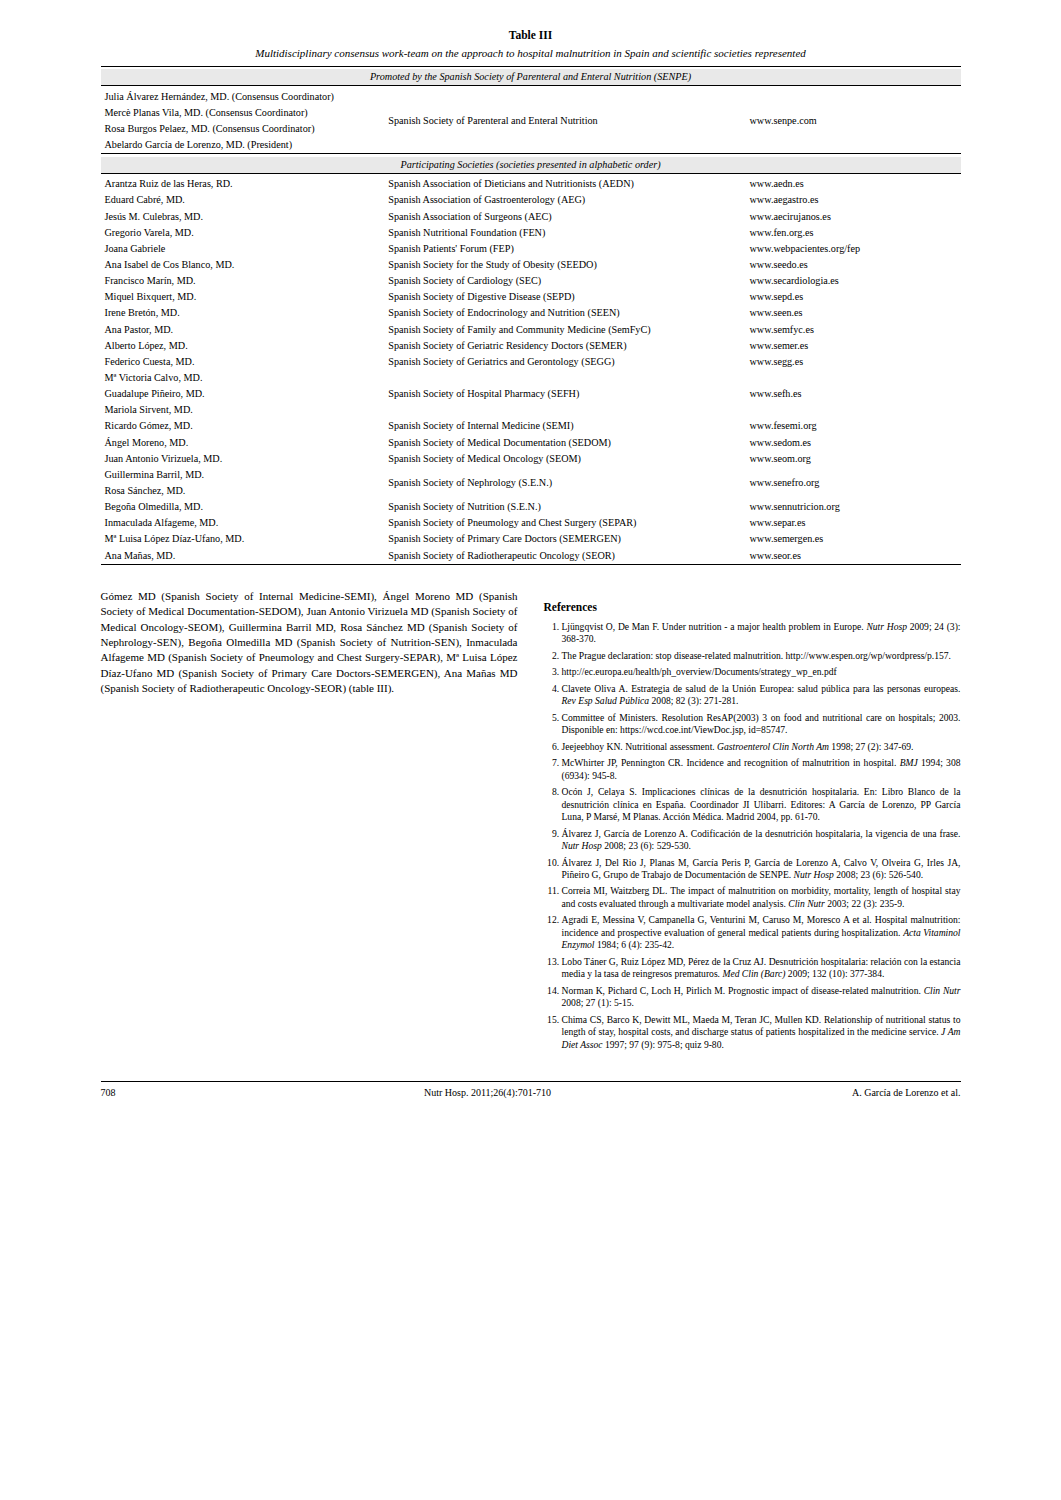Table III
Multidisciplinary consensus work-team on the approach to hospital malnutrition in Spain and scientific societies represented
| Promoted by the Spanish Society of Parenteral and Enteral Nutrition (SENPE) |
| Julia Álvarez Hernández, MD. (Consensus Coordinator) | Spanish Society of Parenteral and Enteral Nutrition | www.senpe.com |
| Mercè Planas Vila, MD. (Consensus Coordinator) |
| Rosa Burgos Pelaez, MD. (Consensus Coordinator) |
| Abelardo García de Lorenzo, MD. (President) |
| Participating Societies (societies presented in alphabetic order) |
| Arantza Ruiz de las Heras, RD. | Spanish Association of Dieticians and Nutritionists (AEDN) | www.aedn.es |
| Eduard Cabré, MD. | Spanish Association of Gastroenterology (AEG) | www.aegastro.es |
| Jesús M. Culebras, MD. | Spanish Association of Surgeons (AEC) | www.aecirujanos.es |
| Gregorio Varela, MD. | Spanish Nutritional Foundation (FEN) | www.fen.org.es |
| Joana Gabriele | Spanish Patients' Forum (FEP) | www.webpacientes.org/fep |
| Ana Isabel de Cos Blanco, MD. | Spanish Society for the Study of Obesity (SEEDO) | www.seedo.es |
| Francisco Marín, MD. | Spanish Society of Cardiology (SEC) | www.secardiologia.es |
| Miquel Bixquert, MD. | Spanish Society of Digestive Disease (SEPD) | www.sepd.es |
| Irene Bretón, MD. | Spanish Society of Endocrinology and Nutrition (SEEN) | www.seen.es |
| Ana Pastor, MD. | Spanish Society of Family and Community Medicine (SemFyC) | www.semfyc.es |
| Alberto López, MD. | Spanish Society of Geriatric Residency Doctors (SEMER) | www.semer.es |
| Federico Cuesta, MD. | Spanish Society of Geriatrics and Gerontology (SEGG) | www.segg.es |
| Mª Victoria Calvo, MD. | Spanish Society of Hospital Pharmacy (SEFH) | www.sefh.es |
| Guadalupe Piñeiro, MD. |
| Mariola Sirvent, MD. |
| Ricardo Gómez, MD. | Spanish Society of Internal Medicine (SEMI) | www.fesemi.org |
| Ángel Moreno, MD. | Spanish Society of Medical Documentation (SEDOM) | www.sedom.es |
| Juan Antonio Virizuela, MD. | Spanish Society of Medical Oncology (SEOM) | www.seom.org |
| Guillermina Barril, MD. | Spanish Society of Nephrology (S.E.N.) | www.senefro.org |
| Rosa Sánchez, MD. |
| Begoña Olmedilla, MD. | Spanish Society of Nutrition (S.E.N.) | www.sennutricion.org |
| Inmaculada Alfageme, MD. | Spanish Society of Pneumology and Chest Surgery (SEPAR) | www.separ.es |
| Mª Luisa López Díaz-Ufano, MD. | Spanish Society of Primary Care Doctors (SEMERGEN) | www.semergen.es |
| Ana Mañas, MD. | Spanish Society of Radiotherapeutic Oncology (SEOR) | www.seor.es |
Gómez MD (Spanish Society of Internal Medicine-SEMI), Ángel Moreno MD (Spanish Society of Medical Documentation-SEDOM), Juan Antonio Virizuela MD (Spanish Society of Medical Oncology-SEOM), Guillermina Barril MD, Rosa Sánchez MD (Spanish Society of Nephrology-SEN), Begoña Olmedilla MD (Spanish Society of Nutrition-SEN), Inmaculada Alfageme MD (Spanish Society of Pneumology and Chest Surgery-SEPAR), Mª Luisa López Díaz-Ufano MD (Spanish Society of Primary Care Doctors-SEMERGEN), Ana Mañas MD (Spanish Society of Radiotherapeutic Oncology-SEOR) (table III).
References
Ljüngqvist O, De Man F. Under nutrition - a major health problem in Europe. Nutr Hosp 2009; 24 (3): 368-370.
The Prague declaration: stop disease-related malnutrition. http://www.espen.org/wp/wordpress/p.157.
http://ec.europa.eu/health/ph_overview/Documents/strategy_wp_en.pdf
Clavete Oliva A. Estrategia de salud de la Unión Europea: salud pública para las personas europeas. Rev Esp Salud Pública 2008; 82 (3): 271-281.
Committee of Ministers. Resolution ResAP(2003) 3 on food and nutritional care on hospitals; 2003. Disponible en: https://wcd.coe.int/ViewDoc.jsp, id=85747.
Jeejeebhoy KN. Nutritional assessment. Gastroenterol Clin North Am 1998; 27 (2): 347-69.
McWhirter JP, Pennington CR. Incidence and recognition of malnutrition in hospital. BMJ 1994; 308 (6934): 945-8.
Ocón J, Celaya S. Implicaciones clínicas de la desnutrición hospitalaria. En: Libro Blanco de la desnutrición clínica en España. Coordinador JI Ulibarri. Editores: A García de Lorenzo, PP García Luna, P Marsé, M Planas. Acción Médica. Madrid 2004, pp. 61-70.
Álvarez J, García de Lorenzo A. Codificación de la desnutrición hospitalaria, la vigencia de una frase. Nutr Hosp 2008; 23 (6): 529-530.
Álvarez J, Del Rio J, Planas M, García Peris P, García de Lorenzo A, Calvo V, Olveira G, Irles JA, Piñeiro G, Grupo de Trabajo de Documentación de SENPE. Nutr Hosp 2008; 23 (6): 526-540.
Correia MI, Waitzberg DL. The impact of malnutrition on morbidity, mortality, length of hospital stay and costs evaluated through a multivariate model analysis. Clin Nutr 2003; 22 (3): 235-9.
Agradi E, Messina V, Campanella G, Venturini M, Caruso M, Moresco A et al. Hospital malnutrition: incidence and prospective evaluation of general medical patients during hospitalization. Acta Vitaminol Enzymol 1984; 6 (4): 235-42.
Lobo Táner G, Ruiz López MD, Pérez de la Cruz AJ. Desnutrición hospitalaria: relación con la estancia media y la tasa de reingresos prematuros. Med Clin (Barc) 2009; 132 (10): 377-384.
Norman K, Pichard C, Loch H, Pirlich M. Prognostic impact of disease-related malnutrition. Clin Nutr 2008; 27 (1): 5-15.
Chima CS, Barco K, Dewitt ML, Maeda M, Teran JC, Mullen KD. Relationship of nutritional status to length of stay, hospital costs, and discharge status of patients hospitalized in the medicine service. J Am Diet Assoc 1997; 97 (9): 975-8; quiz 9-80.
708
Nutr Hosp. 2011;26(4):701-710
A. García de Lorenzo et al.